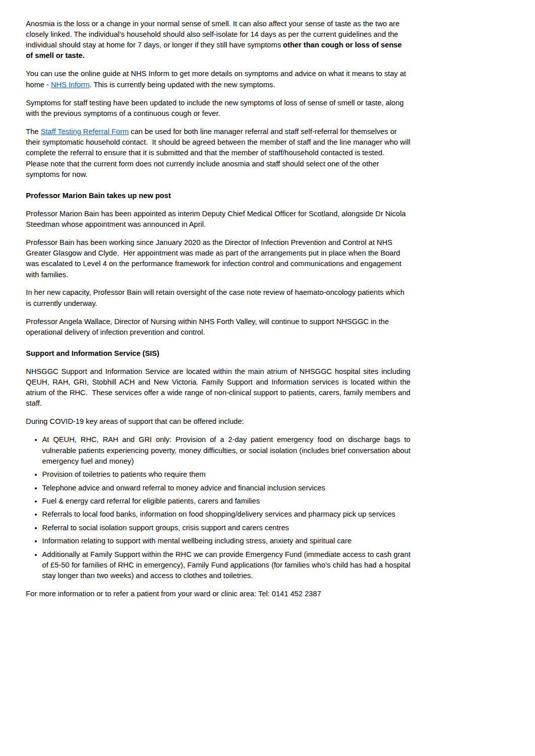Anosmia is the loss or a change in your normal sense of smell. It can also affect your sense of taste as the two are closely linked. The individual’s household should also self-isolate for 14 days as per the current guidelines and the individual should stay at home for 7 days, or longer if they still have symptoms other than cough or loss of sense of smell or taste.
You can use the online guide at NHS Inform to get more details on symptoms and advice on what it means to stay at home - NHS Inform. This is currently being updated with the new symptoms.
Symptoms for staff testing have been updated to include the new symptoms of loss of sense of smell or taste, along with the previous symptoms of a continuous cough or fever.
The Staff Testing Referral Form can be used for both line manager referral and staff self-referral for themselves or their symptomatic household contact. It should be agreed between the member of staff and the line manager who will complete the referral to ensure that it is submitted and that the member of staff/household contacted is tested. Please note that the current form does not currently include anosmia and staff should select one of the other symptoms for now.
Professor Marion Bain takes up new post
Professor Marion Bain has been appointed as interim Deputy Chief Medical Officer for Scotland, alongside Dr Nicola Steedman whose appointment was announced in April.
Professor Bain has been working since January 2020 as the Director of Infection Prevention and Control at NHS Greater Glasgow and Clyde. Her appointment was made as part of the arrangements put in place when the Board was escalated to Level 4 on the performance framework for infection control and communications and engagement with families.
In her new capacity, Professor Bain will retain oversight of the case note review of haemato-oncology patients which is currently underway.
Professor Angela Wallace, Director of Nursing within NHS Forth Valley, will continue to support NHSGGC in the operational delivery of infection prevention and control.
Support and Information Service (SIS)
NHSGGC Support and Information Service are located within the main atrium of NHSGGC hospital sites including QEUH, RAH, GRI, Stobhill ACH and New Victoria. Family Support and Information services is located within the atrium of the RHC. These services offer a wide range of non-clinical support to patients, carers, family members and staff.
During COVID-19 key areas of support that can be offered include:
At QEUH, RHC, RAH and GRI only: Provision of a 2-day patient emergency food on discharge bags to vulnerable patients experiencing poverty, money difficulties, or social isolation (includes brief conversation about emergency fuel and money)
Provision of toiletries to patients who require them
Telephone advice and onward referral to money advice and financial inclusion services
Fuel & energy card referral for eligible patients, carers and families
Referrals to local food banks, information on food shopping/delivery services and pharmacy pick up services
Referral to social isolation support groups, crisis support and carers centres
Information relating to support with mental wellbeing including stress, anxiety and spiritual care
Additionally at Family Support within the RHC we can provide Emergency Fund (immediate access to cash grant of £5-50 for families of RHC in emergency), Family Fund applications (for families who’s child has had a hospital stay longer than two weeks) and access to clothes and toiletries.
For more information or to refer a patient from your ward or clinic area: Tel: 0141 452 2387